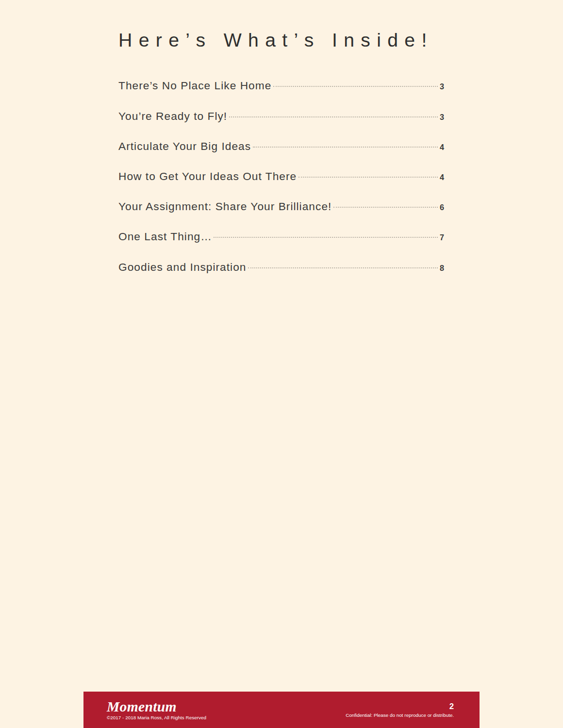Here’s What’s Inside!
There’s No Place Like Home 3
You’re Ready to Fly! 3
Articulate Your Big Ideas 4
How to Get Your Ideas Out There 4
Your Assignment: Share Your Brilliance! 6
One Last Thing… 7
Goodies and Inspiration 8
Momentum ©2017 - 2018 Maria Ross, All Rights Reserved
2 Confidential: Please do not reproduce or distribute.